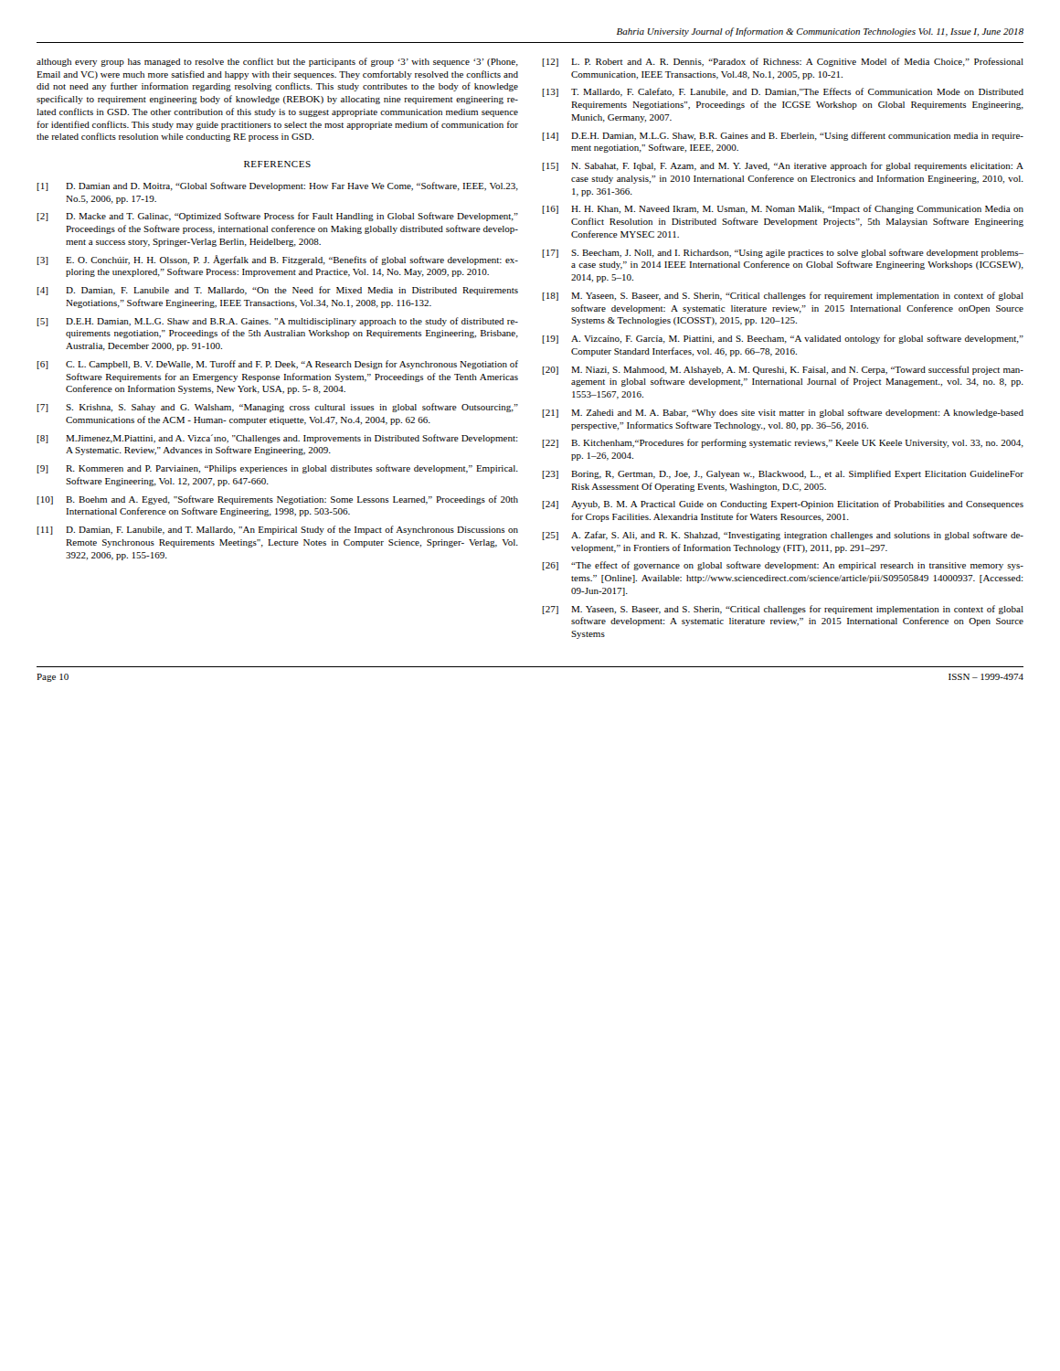Bahria University Journal of Information & Communication Technologies Vol. 11, Issue I, June 2018
although every group has managed to resolve the conflict but the participants of group ‘3’ with sequence ‘3’ (Phone, Email and VC) were much more satisfied and happy with their sequences. They comfortably resolved the conflicts and did not need any further information regarding resolving conflicts. This study contributes to the body of knowledge specifically to requirement engineering body of knowledge (REBOK) by allocating nine requirement engineering related conflicts in GSD. The other contribution of this study is to suggest appropriate communication medium sequence for identified conflicts. This study may guide practitioners to select the most appropriate medium of communication for the related conflicts resolution while conducting RE process in GSD.
REFERENCES
[1] D. Damian and D. Moitra, “Global Software Development: How Far Have We Come, “Software, IEEE, Vol.23, No.5, 2006, pp. 17-19.
[2] D. Macke and T. Galinac, “Optimized Software Process for Fault Handling in Global Software Development,” Proceedings of the Software process, international conference on Making globally distributed software development a success story, Springer-Verlag Berlin, Heidelberg, 2008.
[3] E. O. Conchúir, H. H. Olsson, P. J. Ågerfalk and B. Fitzgerald, “Benefits of global software development: exploring the unexplored,” Software Process: Improvement and Practice, Vol. 14, No. May, 2009, pp. 2010.
[4] D. Damian, F. Lanubile and T. Mallardo, “On the Need for Mixed Media in Distributed Requirements Negotiations,” Software Engineering, IEEE Transactions, Vol.34, No.1, 2008, pp. 116-132.
[5] D.E.H. Damian, M.L.G. Shaw and B.R.A. Gaines. "A multidisciplinary approach to the study of distributed requirements negotiation," Proceedings of the 5th Australian Workshop on Requirements Engineering, Brisbane, Australia, December 2000, pp. 91-100.
[6] C. L. Campbell, B. V. DeWalle, M. Turoff and F. P. Deek, “A Research Design for Asynchronous Negotiation of Software Requirements for an Emergency Response Information System,” Proceedings of the Tenth Americas Conference on Information Systems, New York, USA, pp. 5- 8, 2004.
[7] S. Krishna, S. Sahay and G. Walsham, “Managing cross cultural issues in global software Outsourcing,” Communications of the ACM - Human- computer etiquette, Vol.47, No.4, 2004, pp. 62 66.
[8] M.Jimenez,M.Piattini, and A. Vizca´ıno, "Challenges and. Improvements in Distributed Software Development: A Systematic. Review," Advances in Software Engineering, 2009.
[9] R. Kommeren and P. Parviainen, “Philips experiences in global distributes software development,” Empirical. Software Engineering, Vol. 12, 2007, pp. 647-660.
[10] B. Boehm and A. Egyed, "Software Requirements Negotiation: Some Lessons Learned,” Proceedings of 20th International Conference on Software Engineering, 1998, pp. 503-506.
[11] D. Damian, F. Lanubile, and T. Mallardo, "An Empirical Study of the Impact of Asynchronous Discussions on Remote Synchronous Requirements Meetings", Lecture Notes in Computer Science, Springer- Verlag, Vol. 3922, 2006, pp. 155-169.
[12] L. P. Robert and A. R. Dennis, “Paradox of Richness: A Cognitive Model of Media Choice,” Professional Communication, IEEE Transactions, Vol.48, No.1, 2005, pp. 10-21.
[13] T. Mallardo, F. Calefato, F. Lanubile, and D. Damian,"The Effects of Communication Mode on Distributed Requirements Negotiations", Proceedings of the ICGSE Workshop on Global Requirements Engineering, Munich, Germany, 2007.
[14] D.E.H. Damian, M.L.G. Shaw, B.R. Gaines and B. Eberlein, “Using different communication media in requirement negotiation," Software, IEEE, 2000.
[15] N. Sabahat, F. Iqbal, F. Azam, and M. Y. Javed, “An iterative approach for global requirements elicitation: A case study analysis,” in 2010 International Conference on Electronics and Information Engineering, 2010, vol. 1, pp. 361-366.
[16] H. H. Khan, M. Naveed Ikram, M. Usman, M. Noman Malik, “Impact of Changing Communication Media on Conflict Resolution in Distributed Software Development Projects”, 5th Malaysian Software Engineering Conference MYSEC 2011.
[17] S. Beecham, J. Noll, and I. Richardson, “Using agile practices to solve global software development problems–a case study,” in 2014 IEEE International Conference on Global Software Engineering Workshops (ICGSEW), 2014, pp. 5–10.
[18] M. Yaseen, S. Baseer, and S. Sherin, “Critical challenges for requirement implementation in context of global software development: A systematic literature review,” in 2015 International Conference onOpen Source Systems & Technologies (ICOSST), 2015, pp. 120–125.
[19] A. Vizcaíno, F. García, M. Piattini, and S. Beecham, “A validated ontology for global software development,” Computer Standard Interfaces, vol. 46, pp. 66–78, 2016.
[20] M. Niazi, S. Mahmood, M. Alshayeb, A. M. Qureshi, K. Faisal, and N. Cerpa, “Toward successful project management in global software development,” International Journal of Project Management., vol. 34, no. 8, pp. 1553–1567, 2016.
[21] M. Zahedi and M. A. Babar, “Why does site visit matter in global software development: A knowledge-based perspective,” Informatics Software Technology., vol. 80, pp. 36–56, 2016.
[22] B. Kitchenham,“Procedures for performing systematic reviews,” Keele UK Keele University, vol. 33, no. 2004, pp. 1–26, 2004.
[23] Boring, R, Gertman, D., Joe, J., Galyean w., Blackwood, L., et al. Simplified Expert Elicitation GuidelineFor Risk Assessment Of Operating Events, Washington, D.C, 2005.
[24] Ayyub, B. M. A Practical Guide on Conducting Expert-Opinion Elicitation of Probabilities and Consequences for Crops Facilities. Alexandria Institute for Waters Resources, 2001.
[25] A. Zafar, S. Ali, and R. K. Shahzad, “Investigating integration challenges and solutions in global software development,” in Frontiers of Information Technology (FIT), 2011, pp. 291–297.
[26]“The effect of governance on global software development: An empirical research in transitive memory systems.” [Online]. Available: http://www.sciencedirect.com/science/article/pii/S09505849 14000937. [Accessed: 09-Jun-2017].
[27] M. Yaseen, S. Baseer, and S. Sherin, “Critical challenges for requirement implementation in context of global software development: A systematic literature review,” in 2015 International Conference on Open Source Systems
Page 10 ISSN – 1999-4974